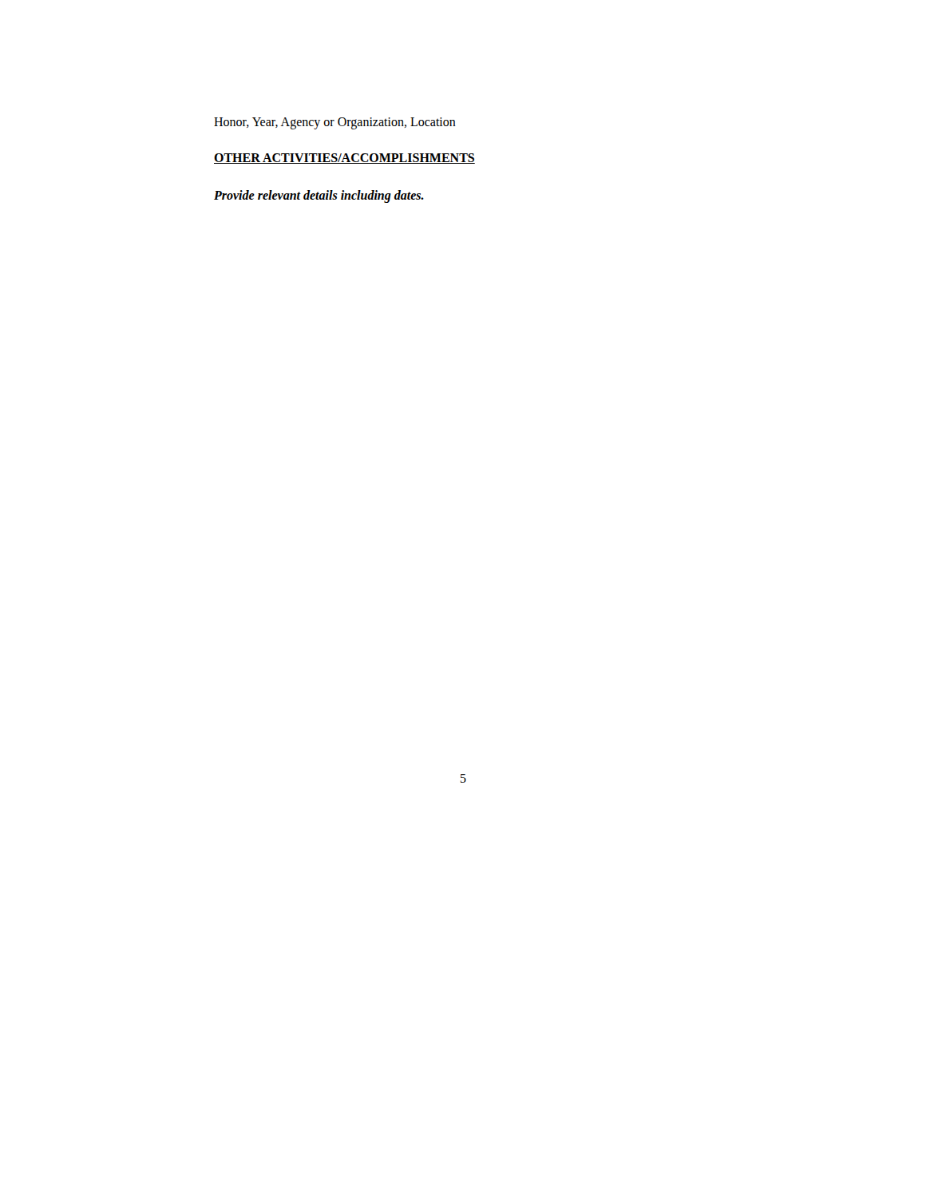Honor, Year, Agency or Organization, Location
OTHER ACTIVITIES/ACCOMPLISHMENTS
Provide relevant details including dates.
5